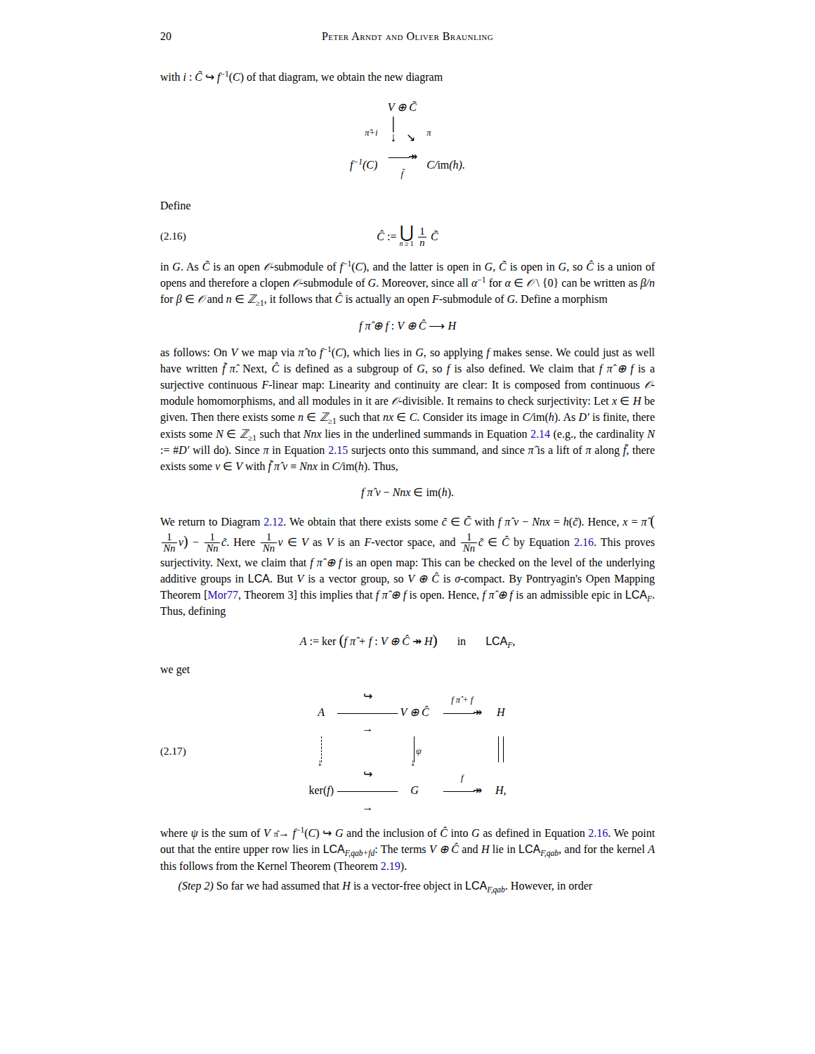20 Peter Arndt and Oliver Braunling
with i : C̃ ↪ f−1(C) of that diagram, we obtain the new diagram
| | V ⊕ C̃ | |
| π̂+i | │ ↓ ↘ | π |
| f −1 (C) | ——↠ f̃ | C/ im (h). |
Define
(2.16)
Ĉ := ⋃n ≥ 1 1 n C̃
in G. As C̃ is an open 𝒪-submodule of f−1(C), and the latter is open in G, C̃ is open in G, so Ĉ is a union of opens and therefore a clopen 𝒪-submodule of G. Moreover, since all α−1 for α ∈ 𝒪 \ {0} can be written as β/n for β ∈ 𝒪 and n ∈ ℤ≥1, it follows that Ĉ is actually an open F-submodule of G. Define a morphism
f π̂ ⊕ f : V ⊕ Ĉ ⟶ H
as follows: On V we map via π̂ to f−1(C), which lies in G, so applying f makes sense. We could just as well have written f̃ π̂. Next, Ĉ is defined as a subgroup of G, so f is also defined. We claim that f π̂ ⊕ f is a surjective continuous F-linear map: Linearity and continuity are clear: It is composed from continuous 𝒪-module homomorphisms, and all modules in it are 𝒪-divisible. It remains to check surjectivity: Let x ∈ H be given. Then there exists some n ∈ ℤ≥1 such that nx ∈ C. Consider its image in C/im(h). As D′ is finite, there exists some N ∈ ℤ≥1 such that Nnx lies in the underlined summands in Equation 2.14 (e.g., the cardinality N := #D′ will do). Since π in Equation 2.15 surjects onto this summand, and since π̂ is a lift of π along f̃, there exists some v ∈ V with f̃ π̂ v ≡ Nnx in C/im(h). Thus,
f π̂ v − Nnx ∈ im(h).
We return to Diagram 2.12. We obtain that there exists some c̃ ∈ C̃ with f π̂ v − Nnx = h(c̃). Hence, x = π̂ (1 Nn v) − 1 Nn c̃. Here 1 Nn v ∈ V as V is an F-vector space, and 1 Nn c̃ ∈ Ĉ by Equation 2.16. This proves surjectivity. Next, we claim that f π̂ ⊕ f is an open map: This can be checked on the level of the underlying additive groups in LCA. But V is a vector group, so V ⊕ Ĉ is σ-compact. By Pontryagin's Open Mapping Theorem [Mor77, Theorem 3] this implies that f π̂ ⊕ f is open. Hence, f π̂ ⊕ f is an admissible epic in LCAF. Thus, defining
A := ker (f π̂ + f : V ⊕ Ĉ ↠ H) in LCAF,
we get
(2.17)
A
↪——————→
V ⊕ Ĉ
f π̂ + f———↠
H
ψ
ker(f)
↪——————→
G
f———↠
H,
where ψ is the sum of V π̂→ f−1(C) ↪ G and the inclusion of Ĉ into G as defined in Equation 2.16. We point out that the entire upper row lies in LCAF,qab+fd: The terms V ⊕ Ĉ and H lie in LCAF,qab, and for the kernel A this follows from the Kernel Theorem (Theorem 2.19).
(Step 2) So far we had assumed that H is a vector-free object in LCAF,qab. However, in order